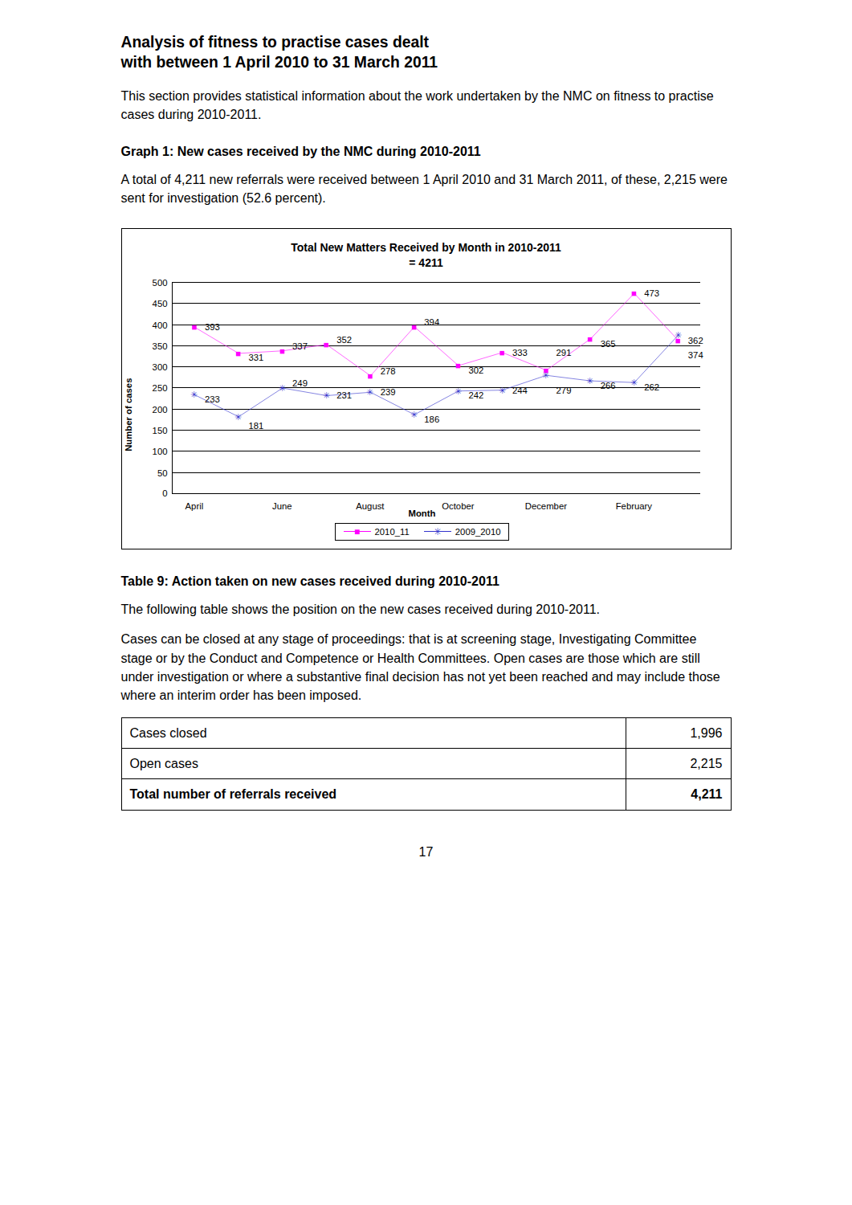Analysis of fitness to practise cases dealt
with between 1 April 2010 to 31 March 2011
This section provides statistical information about the work undertaken by the NMC on fitness to practise cases during 2010-2011.
Graph 1: New cases received by the NMC during 2010-2011
A total of 4,211 new referrals were received between 1 April 2010 and 31 March 2011, of these, 2,215 were sent for investigation (52.6 percent).
Total New Matters Received by Month in 2010-2011
= 4211
Number of cases
500
450
400
350
300
250
200
150
100
50
0
April June August October December February ■ ■ ■ ■ ■ ■ ■ ■ ■ ■ ■ ■ ✳ ✳ ✳ ✳ ✳ ✳ ✳ ✳ ✳ ✳ ✳ ✳ 393 331 337 352 278 394 302 333 291 365 473 362 374 233 181 249 231 239 186 242 244 279 266 262
Month
■2010_11 ✳2009_2010
Table 9: Action taken on new cases received during 2010-2011
The following table shows the position on the new cases received during 2010-2011.
Cases can be closed at any stage of proceedings: that is at screening stage, Investigating Committee stage or by the Conduct and Competence or Health Committees. Open cases are those which are still under investigation or where a substantive final decision has not yet been reached and may include those where an interim order has been imposed.
| Cases closed | 1,996 |
| Open cases | 2,215 |
| Total number of referrals received | 4,211 |
17